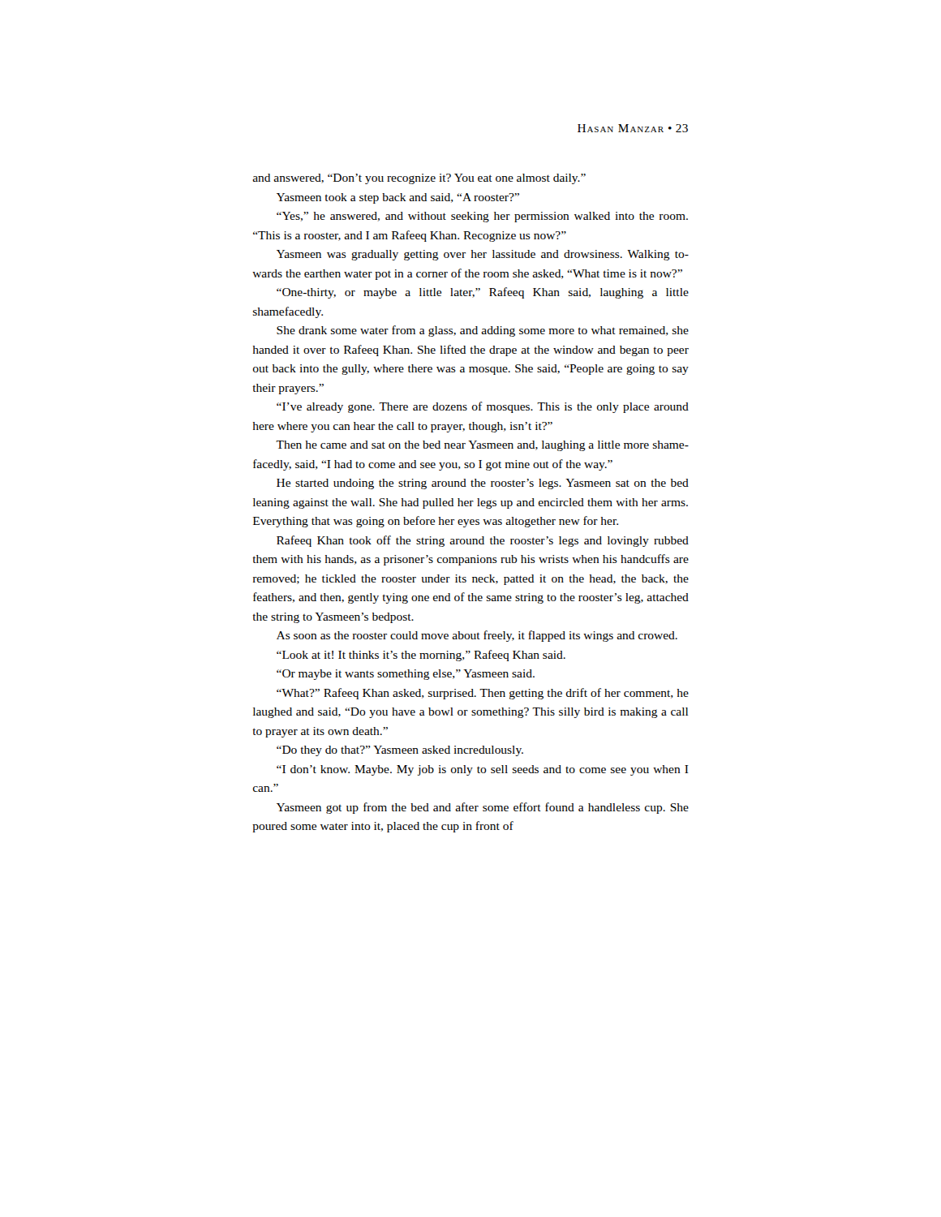Hasan Manzar • 23
and answered, “Don’t you recognize it? You eat one almost daily.”
Yasmeen took a step back and said, “A rooster?”
“Yes,” he answered, and without seeking her permission walked into the room. “This is a rooster, and I am Rafeeq Khan. Recognize us now?”
Yasmeen was gradually getting over her lassitude and drowsiness. Walking towards the earthen water pot in a corner of the room she asked, “What time is it now?”
“One-thirty, or maybe a little later,” Rafeeq Khan said, laughing a little shamefacedly.
She drank some water from a glass, and adding some more to what remained, she handed it over to Rafeeq Khan. She lifted the drape at the window and began to peer out back into the gully, where there was a mosque. She said, “People are going to say their prayers.”
“I’ve already gone. There are dozens of mosques. This is the only place around here where you can hear the call to prayer, though, isn’t it?”
Then he came and sat on the bed near Yasmeen and, laughing a little more shamefacedly, said, “I had to come and see you, so I got mine out of the way.”
He started undoing the string around the rooster’s legs. Yasmeen sat on the bed leaning against the wall. She had pulled her legs up and encircled them with her arms. Everything that was going on before her eyes was altogether new for her.
Rafeeq Khan took off the string around the rooster’s legs and lovingly rubbed them with his hands, as a prisoner’s companions rub his wrists when his handcuffs are removed; he tickled the rooster under its neck, patted it on the head, the back, the feathers, and then, gently tying one end of the same string to the rooster’s leg, attached the string to Yasmeen’s bedpost.
As soon as the rooster could move about freely, it flapped its wings and crowed.
“Look at it! It thinks it’s the morning,” Rafeeq Khan said.
“Or maybe it wants something else,” Yasmeen said.
“What?” Rafeeq Khan asked, surprised. Then getting the drift of her comment, he laughed and said, “Do you have a bowl or something? This silly bird is making a call to prayer at its own death.”
“Do they do that?” Yasmeen asked incredulously.
“I don’t know. Maybe. My job is only to sell seeds and to come see you when I can.”
Yasmeen got up from the bed and after some effort found a handleless cup. She poured some water into it, placed the cup in front of